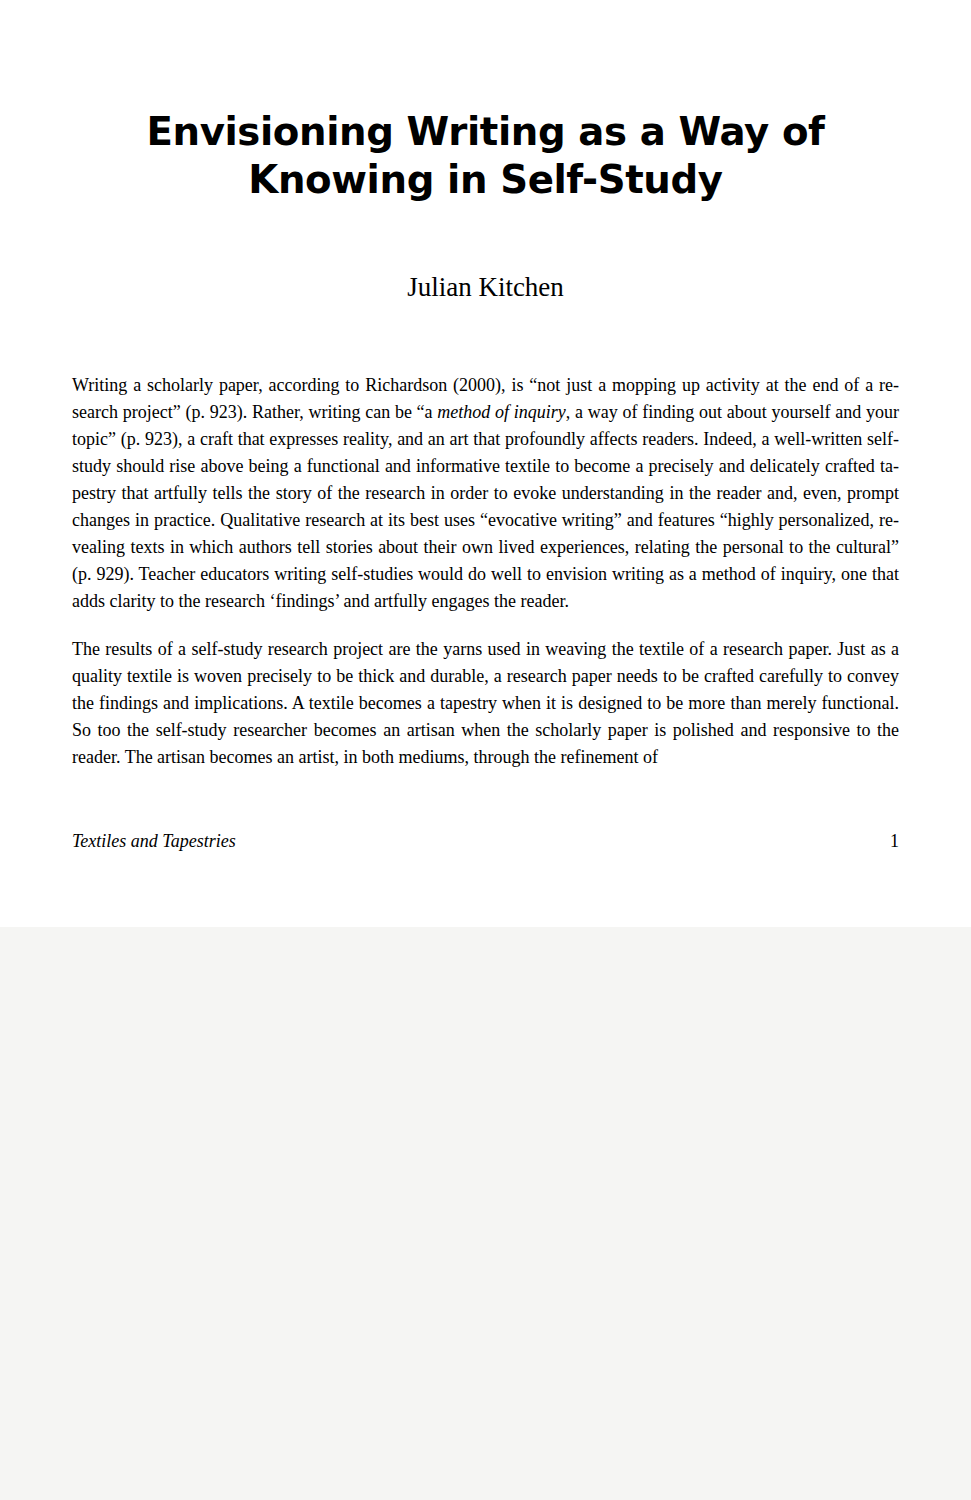Envisioning Writing as a Way of Knowing in Self-Study
Julian Kitchen
Writing a scholarly paper, according to Richardson (2000), is “not just a mopping up activity at the end of a research project” (p. 923). Rather, writing can be “a method of inquiry, a way of finding out about yourself and your topic” (p. 923), a craft that expresses reality, and an art that profoundly affects readers. Indeed, a well-written self-study should rise above being a functional and informative textile to become a precisely and delicately crafted tapestry that artfully tells the story of the research in order to evoke understanding in the reader and, even, prompt changes in practice. Qualitative research at its best uses “evocative writing” and features “highly personalized, revealing texts in which authors tell stories about their own lived experiences, relating the personal to the cultural” (p. 929). Teacher educators writing self-studies would do well to envision writing as a method of inquiry, one that adds clarity to the research ‘findings’ and artfully engages the reader.
The results of a self-study research project are the yarns used in weaving the textile of a research paper. Just as a quality textile is woven precisely to be thick and durable, a research paper needs to be crafted carefully to convey the findings and implications. A textile becomes a tapestry when it is designed to be more than merely functional. So too the self-study researcher becomes an artisan when the scholarly paper is polished and responsive to the reader. The artisan becomes an artist, in both mediums, through the refinement of
Textiles and Tapestries 1